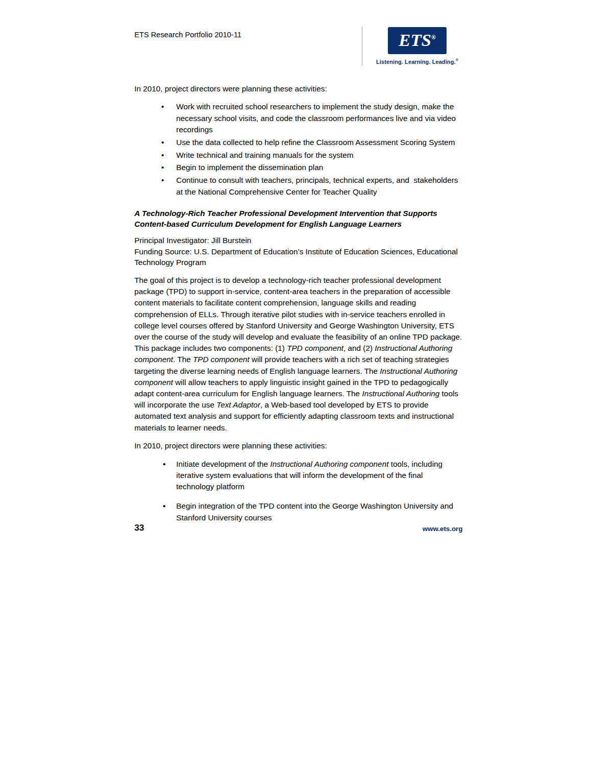ETS Research Portfolio 2010-11
ETS®
Listening. Learning. Leading.®
In 2010, project directors were planning these activities:
Work with recruited school researchers to implement the study design, make the necessary school visits, and code the classroom performances live and via video recordings
Use the data collected to help refine the Classroom Assessment Scoring System
Write technical and training manuals for the system
Begin to implement the dissemination plan
Continue to consult with teachers, principals, technical experts, and stakeholders at the National Comprehensive Center for Teacher Quality
A Technology-Rich Teacher Professional Development Intervention that Supports Content-based Curriculum Development for English Language Learners
Principal Investigator: Jill Burstein
Funding Source: U.S. Department of Education’s Institute of Education Sciences, Educational Technology Program
The goal of this project is to develop a technology-rich teacher professional development package (TPD) to support in-service, content-area teachers in the preparation of accessible content materials to facilitate content comprehension, language skills and reading comprehension of ELLs. Through iterative pilot studies with in-service teachers enrolled in college level courses offered by Stanford University and George Washington University, ETS over the course of the study will develop and evaluate the feasibility of an online TPD package. This package includes two components: (1) TPD component, and (2) Instructional Authoring component. The TPD component will provide teachers with a rich set of teaching strategies targeting the diverse learning needs of English language learners. The Instructional Authoring component will allow teachers to apply linguistic insight gained in the TPD to pedagogically adapt content-area curriculum for English language learners. The Instructional Authoring tools will incorporate the use Text Adaptor, a Web-based tool developed by ETS to provide automated text analysis and support for efficiently adapting classroom texts and instructional materials to learner needs.
In 2010, project directors were planning these activities:
Initiate development of the Instructional Authoring component tools, including iterative system evaluations that will inform the development of the final technology platform
Begin integration of the TPD content into the George Washington University and Stanford University courses
33
www.ets.org